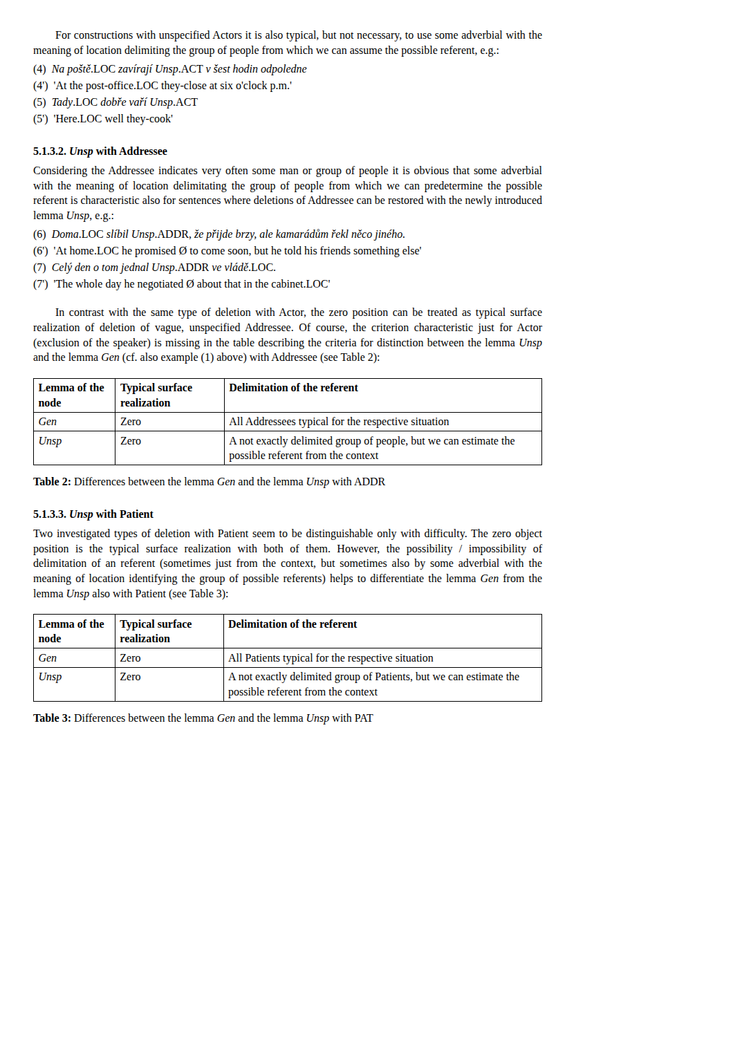For constructions with unspecified Actors it is also typical, but not necessary, to use some adverbial with the meaning of location delimiting the group of people from which we can assume the possible referent, e.g.:
(4) Na poště.LOC zavírají Unsp.ACT v šest hodin odpoledne
(4') 'At the post-office.LOC they-close at six o'clock p.m.'
(5) Tady.LOC dobře vaří Unsp.ACT
(5') 'Here.LOC well they-cook'
5.1.3.2. Unsp with Addressee
Considering the Addressee indicates very often some man or group of people it is obvious that some adverbial with the meaning of location delimitating the group of people from which we can predetermine the possible referent is characteristic also for sentences where deletions of Addressee can be restored with the newly introduced lemma Unsp, e.g.:
(6) Doma.LOC slíbil Unsp.ADDR, že přijde brzy, ale kamarádům řekl něco jiného.
(6') 'At home.LOC he promised Ø to come soon, but he told his friends something else'
(7) Celý den o tom jednal Unsp.ADDR ve vládě.LOC.
(7') 'The whole day he negotiated Ø about that in the cabinet.LOC'
In contrast with the same type of deletion with Actor, the zero position can be treated as typical surface realization of deletion of vague, unspecified Addressee. Of course, the criterion characteristic just for Actor (exclusion of the speaker) is missing in the table describing the criteria for distinction between the lemma Unsp and the lemma Gen (cf. also example (1) above) with Addressee (see Table 2):
| Lemma of the node | Typical surface realization | Delimitation of the referent |
| --- | --- | --- |
| Gen | Zero | All Addressees typical for the respective situation |
| Unsp | Zero | A not exactly delimited group of people, but we can estimate the possible referent from the context |
Table 2: Differences between the lemma Gen and the lemma Unsp with ADDR
5.1.3.3. Unsp with Patient
Two investigated types of deletion with Patient seem to be distinguishable only with difficulty. The zero object position is the typical surface realization with both of them. However, the possibility / impossibility of delimitation of an referent (sometimes just from the context, but sometimes also by some adverbial with the meaning of location identifying the group of possible referents) helps to differentiate the lemma Gen from the lemma Unsp also with Patient (see Table 3):
| Lemma of the node | Typical surface realization | Delimitation of the referent |
| --- | --- | --- |
| Gen | Zero | All Patients typical for the respective situation |
| Unsp | Zero | A not exactly delimited group of Patients, but we can estimate the possible referent from the context |
Table 3: Differences between the lemma Gen and the lemma Unsp with PAT